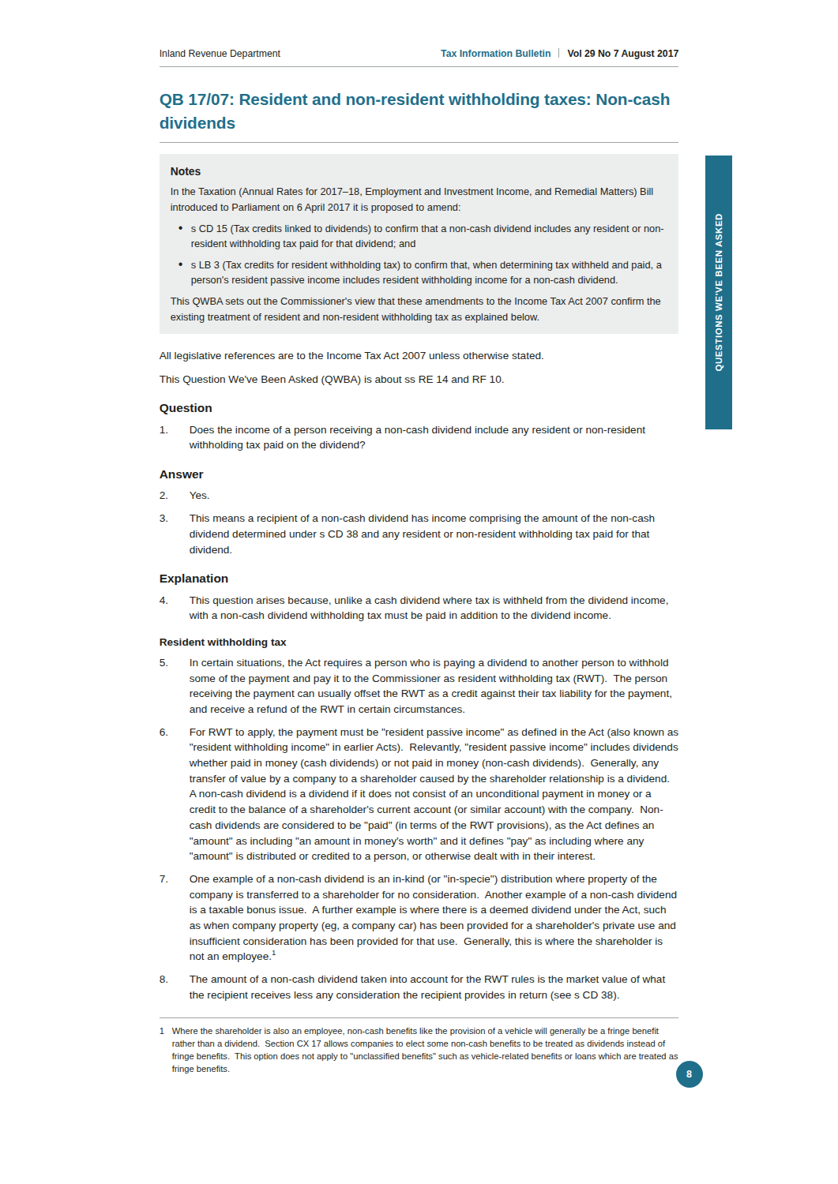Inland Revenue Department
Tax Information Bulletin Vol 29 No 7 August 2017
QB 17/07: Resident and non-resident withholding taxes: Non-cash dividends
Notes
In the Taxation (Annual Rates for 2017–18, Employment and Investment Income, and Remedial Matters) Bill introduced to Parliament on 6 April 2017 it is proposed to amend:
s CD 15 (Tax credits linked to dividends) to confirm that a non-cash dividend includes any resident or non-resident withholding tax paid for that dividend; and
s LB 3 (Tax credits for resident withholding tax) to confirm that, when determining tax withheld and paid, a person's resident passive income includes resident withholding income for a non-cash dividend.
This QWBA sets out the Commissioner's view that these amendments to the Income Tax Act 2007 confirm the existing treatment of resident and non-resident withholding tax as explained below.
All legislative references are to the Income Tax Act 2007 unless otherwise stated.
This Question We've Been Asked (QWBA) is about ss RE 14 and RF 10.
Question
Does the income of a person receiving a non-cash dividend include any resident or non-resident withholding tax paid on the dividend?
Answer
Yes.
This means a recipient of a non-cash dividend has income comprising the amount of the non-cash dividend determined under s CD 38 and any resident or non-resident withholding tax paid for that dividend.
Explanation
This question arises because, unlike a cash dividend where tax is withheld from the dividend income, with a non-cash dividend withholding tax must be paid in addition to the dividend income.
Resident withholding tax
In certain situations, the Act requires a person who is paying a dividend to another person to withhold some of the payment and pay it to the Commissioner as resident withholding tax (RWT). The person receiving the payment can usually offset the RWT as a credit against their tax liability for the payment, and receive a refund of the RWT in certain circumstances.
For RWT to apply, the payment must be "resident passive income" as defined in the Act (also known as "resident withholding income" in earlier Acts). Relevantly, "resident passive income" includes dividends whether paid in money (cash dividends) or not paid in money (non-cash dividends). Generally, any transfer of value by a company to a shareholder caused by the shareholder relationship is a dividend. A non-cash dividend is a dividend if it does not consist of an unconditional payment in money or a credit to the balance of a shareholder's current account (or similar account) with the company. Non-cash dividends are considered to be "paid" (in terms of the RWT provisions), as the Act defines an "amount" as including "an amount in money's worth" and it defines "pay" as including where any "amount" is distributed or credited to a person, or otherwise dealt with in their interest.
One example of a non-cash dividend is an in-kind (or "in-specie") distribution where property of the company is transferred to a shareholder for no consideration. Another example of a non-cash dividend is a taxable bonus issue. A further example is where there is a deemed dividend under the Act, such as when company property (eg, a company car) has been provided for a shareholder's private use and insufficient consideration has been provided for that use. Generally, this is where the shareholder is not an employee.1
The amount of a non-cash dividend taken into account for the RWT rules is the market value of what the recipient receives less any consideration the recipient provides in return (see s CD 38).
1 Where the shareholder is also an employee, non-cash benefits like the provision of a vehicle will generally be a fringe benefit rather than a dividend. Section CX 17 allows companies to elect some non-cash benefits to be treated as dividends instead of fringe benefits. This option does not apply to "unclassified benefits" such as vehicle-related benefits or loans which are treated as fringe benefits.
QUESTIONS WE'VE BEEN ASKED
8